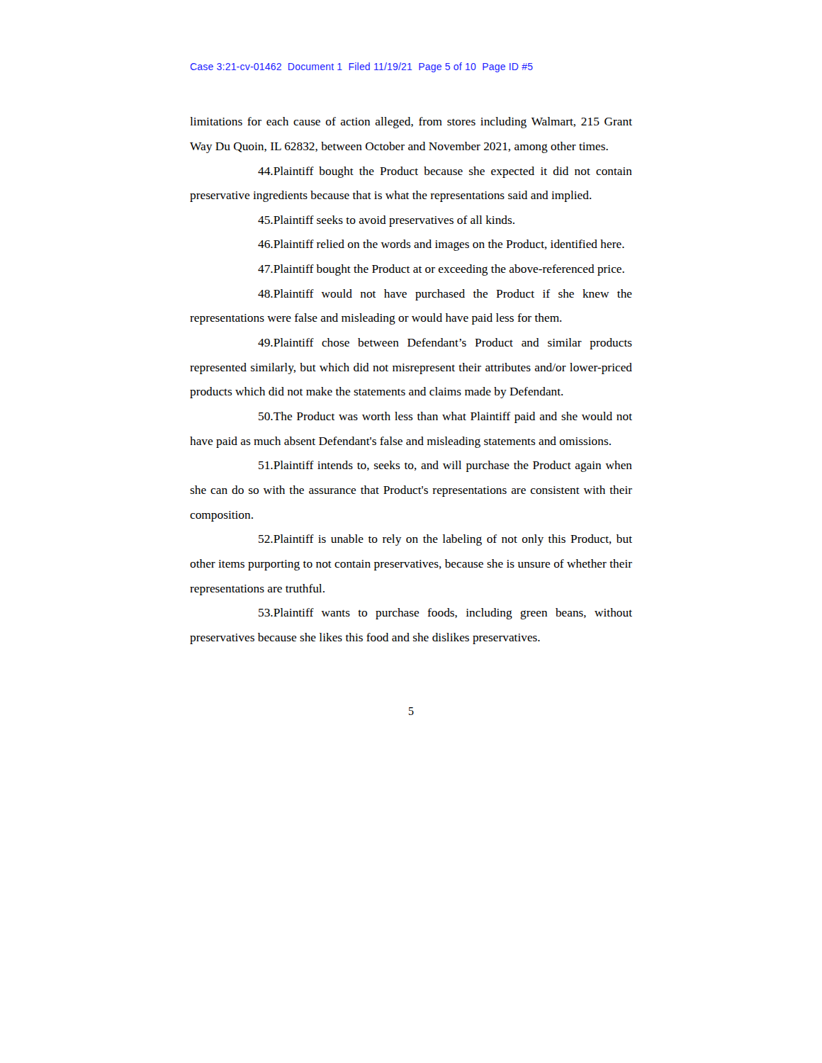Case 3:21-cv-01462 Document 1 Filed 11/19/21 Page 5 of 10 Page ID #5
limitations for each cause of action alleged, from stores including Walmart, 215 Grant Way Du Quoin, IL 62832, between October and November 2021, among other times.
44. Plaintiff bought the Product because she expected it did not contain preservative ingredients because that is what the representations said and implied.
45. Plaintiff seeks to avoid preservatives of all kinds.
46. Plaintiff relied on the words and images on the Product, identified here.
47. Plaintiff bought the Product at or exceeding the above-referenced price.
48. Plaintiff would not have purchased the Product if she knew the representations were false and misleading or would have paid less for them.
49. Plaintiff chose between Defendant’s Product and similar products represented similarly, but which did not misrepresent their attributes and/or lower-priced products which did not make the statements and claims made by Defendant.
50. The Product was worth less than what Plaintiff paid and she would not have paid as much absent Defendant's false and misleading statements and omissions.
51. Plaintiff intends to, seeks to, and will purchase the Product again when she can do so with the assurance that Product's representations are consistent with their composition.
52. Plaintiff is unable to rely on the labeling of not only this Product, but other items purporting to not contain preservatives, because she is unsure of whether their representations are truthful.
53. Plaintiff wants to purchase foods, including green beans, without preservatives because she likes this food and she dislikes preservatives.
5